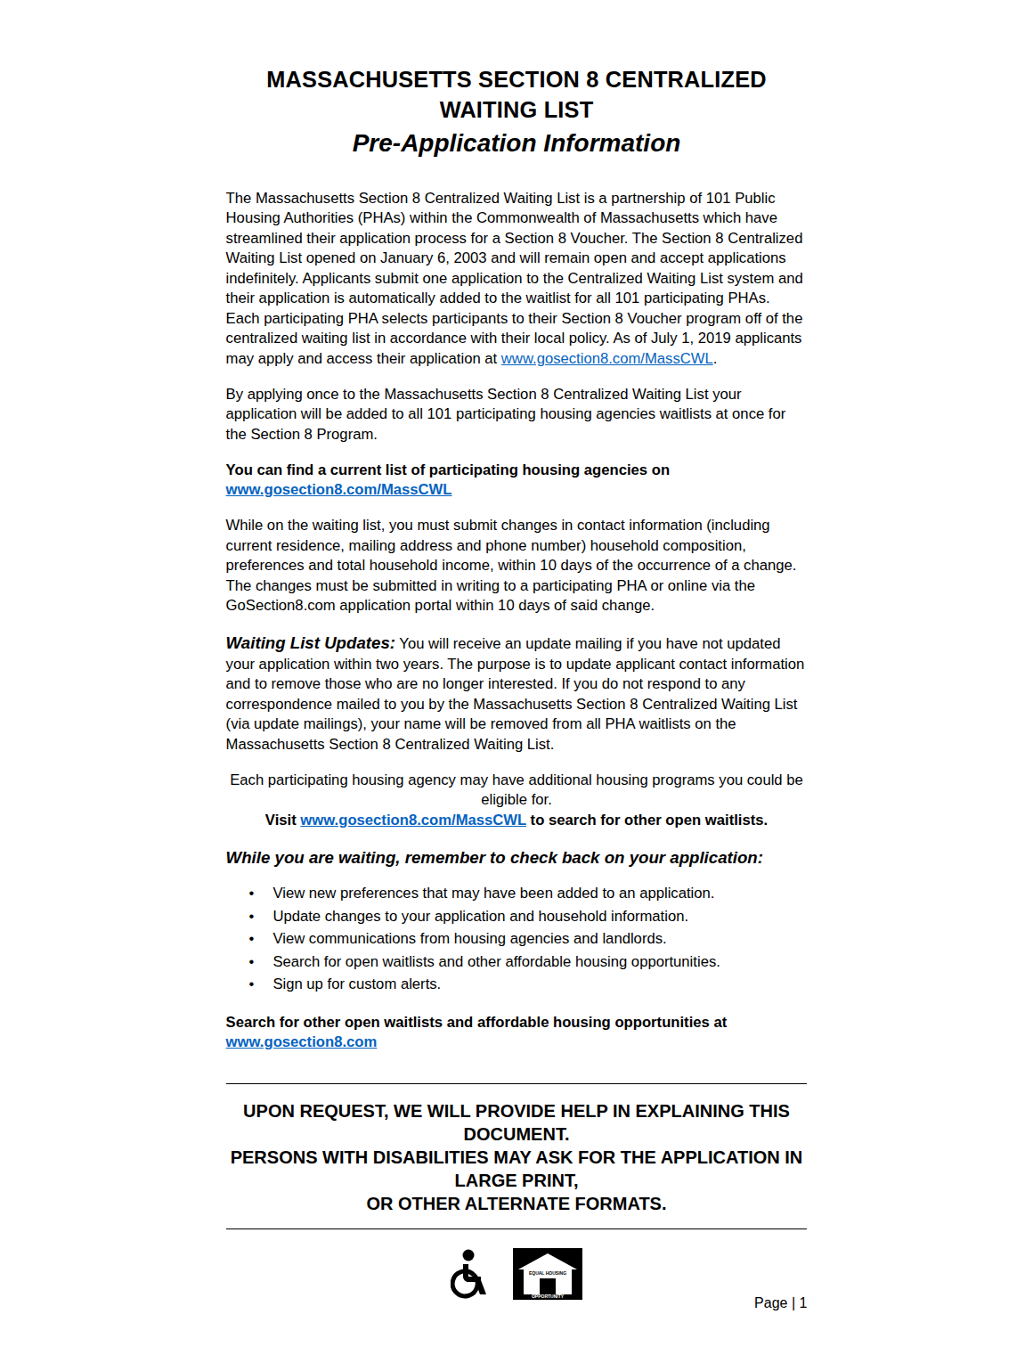MASSACHUSETTS SECTION 8 CENTRALIZED WAITING LIST
Pre-Application Information
The Massachusetts Section 8 Centralized Waiting List is a partnership of 101 Public Housing Authorities (PHAs) within the Commonwealth of Massachusetts which have streamlined their application process for a Section 8 Voucher. The Section 8 Centralized Waiting List opened on January 6, 2003 and will remain open and accept applications indefinitely. Applicants submit one application to the Centralized Waiting List system and their application is automatically added to the waitlist for all 101 participating PHAs. Each participating PHA selects participants to their Section 8 Voucher program off of the centralized waiting list in accordance with their local policy. As of July 1, 2019 applicants may apply and access their application at www.gosection8.com/MassCWL.
By applying once to the Massachusetts Section 8 Centralized Waiting List your application will be added to all 101 participating housing agencies waitlists at once for the Section 8 Program.
You can find a current list of participating housing agencies on www.gosection8.com/MassCWL
While on the waiting list, you must submit changes in contact information (including current residence, mailing address and phone number) household composition, preferences and total household income, within 10 days of the occurrence of a change. The changes must be submitted in writing to a participating PHA or online via the GoSection8.com application portal within 10 days of said change.
Waiting List Updates: You will receive an update mailing if you have not updated your application within two years. The purpose is to update applicant contact information and to remove those who are no longer interested. If you do not respond to any correspondence mailed to you by the Massachusetts Section 8 Centralized Waiting List (via update mailings), your name will be removed from all PHA waitlists on the Massachusetts Section 8 Centralized Waiting List.
Each participating housing agency may have additional housing programs you could be eligible for.
Visit www.gosection8.com/MassCWL to search for other open waitlists.
While you are waiting, remember to check back on your application:
View new preferences that may have been added to an application.
Update changes to your application and household information.
View communications from housing agencies and landlords.
Search for open waitlists and other affordable housing opportunities.
Sign up for custom alerts.
Search for other open waitlists and affordable housing opportunities at www.gosection8.com
UPON REQUEST, WE WILL PROVIDE HELP IN EXPLAINING THIS DOCUMENT.
PERSONS WITH DISABILITIES MAY ASK FOR THE APPLICATION IN LARGE PRINT,
OR OTHER ALTERNATE FORMATS.
EQUAL HOUSING OPPORTUNITY
Page | 1